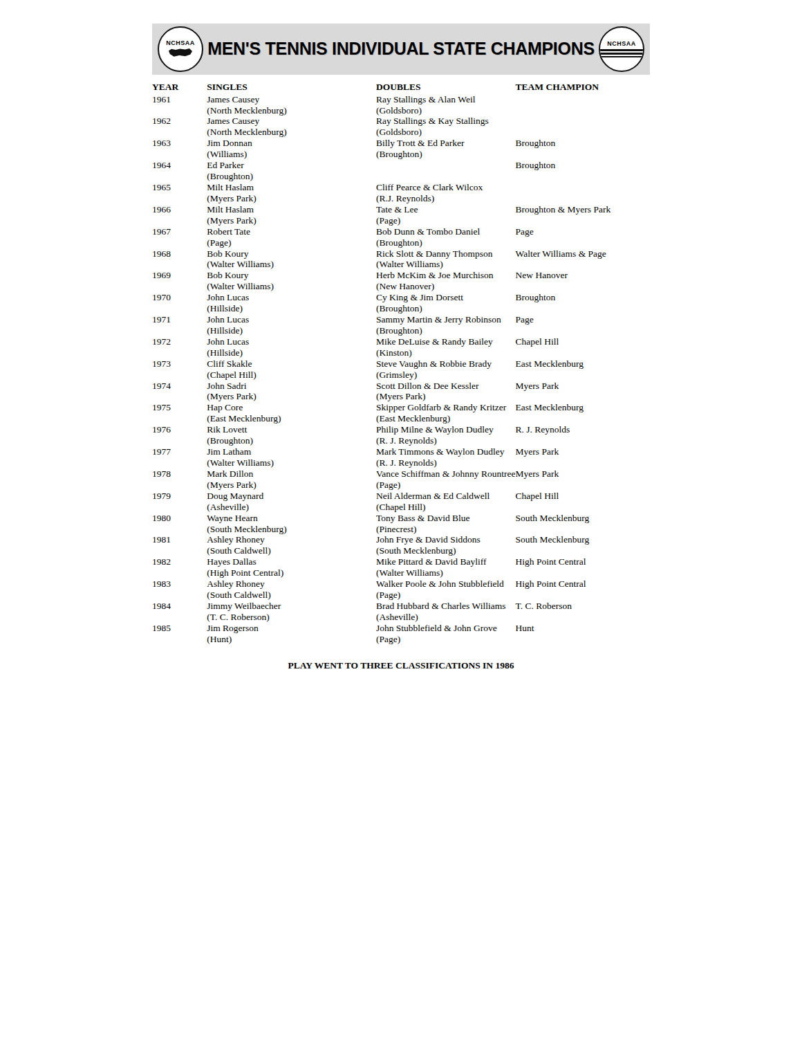NCHSAA
MEN'S TENNIS INDIVIDUAL STATE CHAMPIONS
NCHSAA
| YEAR | SINGLES | DOUBLES | TEAM CHAMPION |
| --- | --- | --- | --- |
| 1961 | James Causey (North Mecklenburg) | Ray Stallings & Alan Weil (Goldsboro) | |
| 1962 | James Causey (North Mecklenburg) | Ray Stallings & Kay Stallings (Goldsboro) | |
| 1963 | Jim Donnan (Williams) | Billy Trott & Ed Parker (Broughton) | Broughton |
| 1964 | Ed Parker (Broughton) | | Broughton |
| 1965 | Milt Haslam (Myers Park) | Cliff Pearce & Clark Wilcox (R.J. Reynolds) | |
| 1966 | Milt Haslam (Myers Park) | Tate & Lee (Page) | Broughton & Myers Park |
| 1967 | Robert Tate (Page) | Bob Dunn & Tombo Daniel (Broughton) | Page |
| 1968 | Bob Koury (Walter Williams) | Rick Slott & Danny Thompson (Walter Williams) | Walter Williams & Page |
| 1969 | Bob Koury (Walter Williams) | Herb McKim & Joe Murchison (New Hanover) | New Hanover |
| 1970 | John Lucas (Hillside) | Cy King & Jim Dorsett (Broughton) | Broughton |
| 1971 | John Lucas (Hillside) | Sammy Martin & Jerry Robinson (Broughton) | Page |
| 1972 | John Lucas (Hillside) | Mike DeLuise & Randy Bailey (Kinston) | Chapel Hill |
| 1973 | Cliff Skakle (Chapel Hill) | Steve Vaughn & Robbie Brady (Grimsley) | East Mecklenburg |
| 1974 | John Sadri (Myers Park) | Scott Dillon & Dee Kessler (Myers Park) | Myers Park |
| 1975 | Hap Core (East Mecklenburg) | Skipper Goldfarb & Randy Kritzer (East Mecklenburg) | East Mecklenburg |
| 1976 | Rik Lovett (Broughton) | Philip Milne & Waylon Dudley (R. J. Reynolds) | R. J. Reynolds |
| 1977 | Jim Latham (Walter Williams) | Mark Timmons & Waylon Dudley (R. J. Reynolds) | Myers Park |
| 1978 | Mark Dillon (Myers Park) | Vance Schiffman & Johnny Rountree (Page) | Myers Park |
| 1979 | Doug Maynard (Asheville) | Neil Alderman & Ed Caldwell (Chapel Hill) | Chapel Hill |
| 1980 | Wayne Hearn (South Mecklenburg) | Tony Bass & David Blue (Pinecrest) | South Mecklenburg |
| 1981 | Ashley Rhoney (South Caldwell) | John Frye & David Siddons (South Mecklenburg) | South Mecklenburg |
| 1982 | Hayes Dallas (High Point Central) | Mike Pittard & David Bayliff (Walter Williams) | High Point Central |
| 1983 | Ashley Rhoney (South Caldwell) | Walker Poole & John Stubblefield (Page) | High Point Central |
| 1984 | Jimmy Weilbaecher (T. C. Roberson) | Brad Hubbard & Charles Williams (Asheville) | T. C. Roberson |
| 1985 | Jim Rogerson (Hunt) | John Stubblefield & John Grove (Page) | Hunt |
PLAY WENT TO THREE CLASSIFICATIONS IN 1986